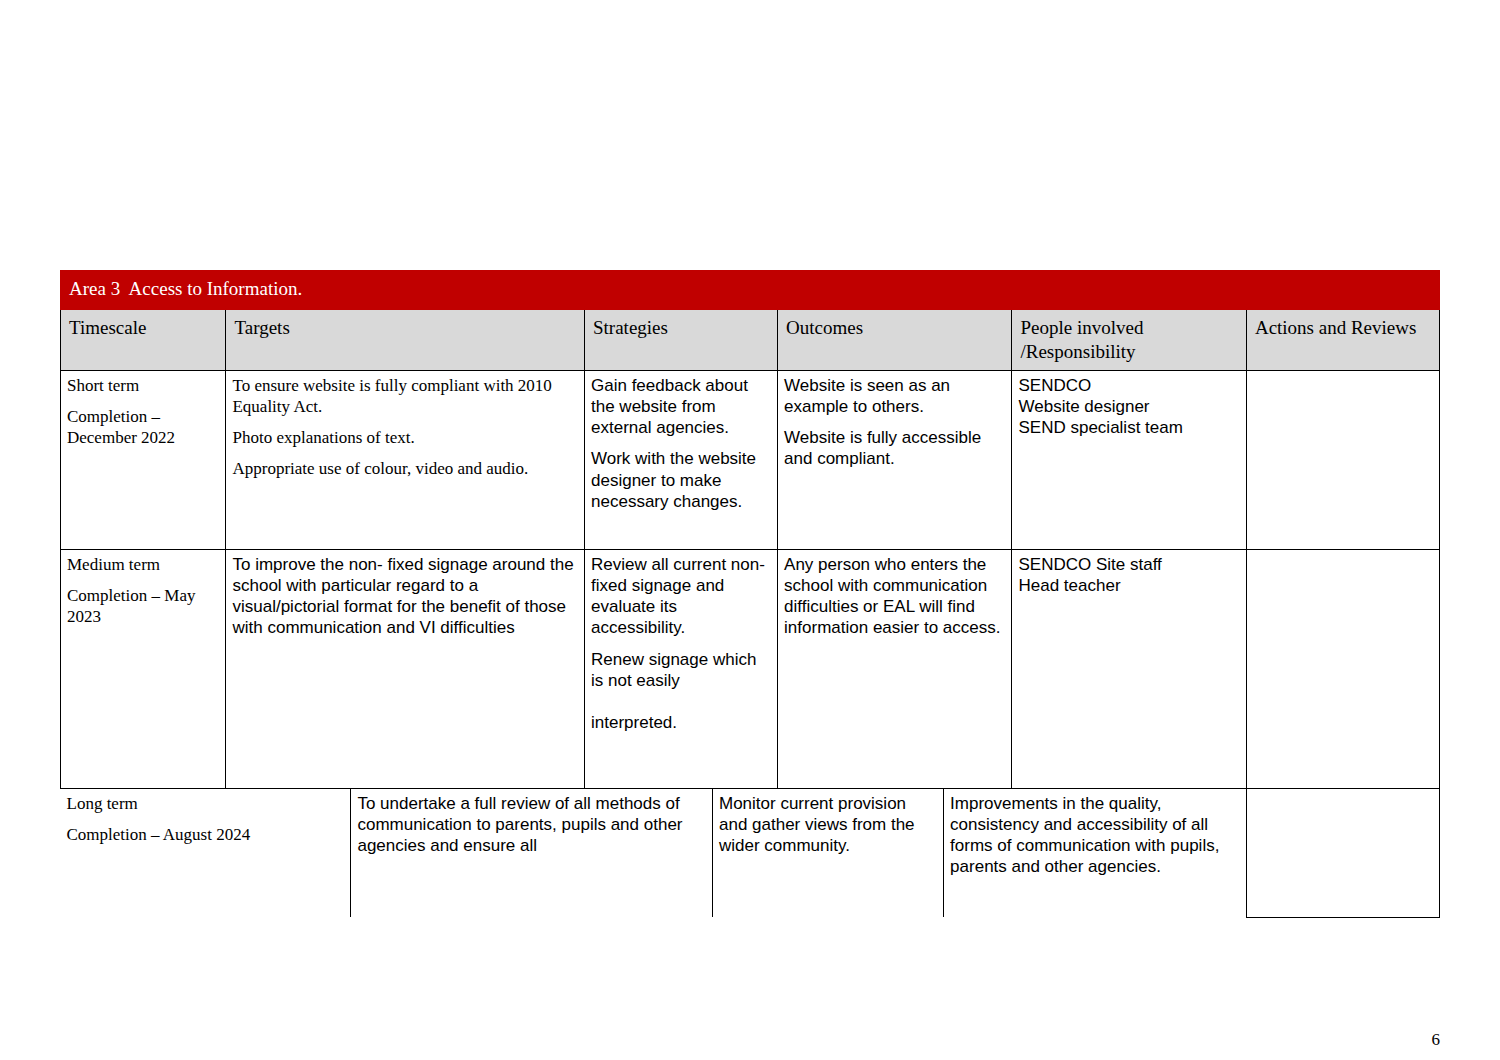| Area 3 Access to Information. |
| Timescale | Targets | Strategies | Outcomes | People involved /Responsibility | Actions and Reviews |
| Short term Completion – December 2022 | To ensure website is fully compliant with 2010 Equality Act. Photo explanations of text. Appropriate use of colour, video and audio. | Gain feedback about the website from external agencies. Work with the website designer to make necessary changes. | Website is seen as an example to others. Website is fully accessible and compliant. | SENDCO Website designer SEND specialist team | |
| Medium term Completion – May 2023 | To improve the non- fixed signage around the school with particular regard to a visual/pictorial format for the benefit of those with communication and VI difficulties | Review all current non-fixed signage and evaluate its accessibility. Renew signage which is not easily interpreted. | Any person who enters the school with communication difficulties or EAL will find information easier to access. | SENDCO Site staff Head teacher | |
| / Long term Completion – August 2024 / To undertake a full review of all methods of communication to parents, pupils and other agencies and ensure all / Monitor current provision and gather views from the wider community. / Improvements in the quality, consistency and accessibility of all forms of communication with pupils, parents and other agencies. / | |
6